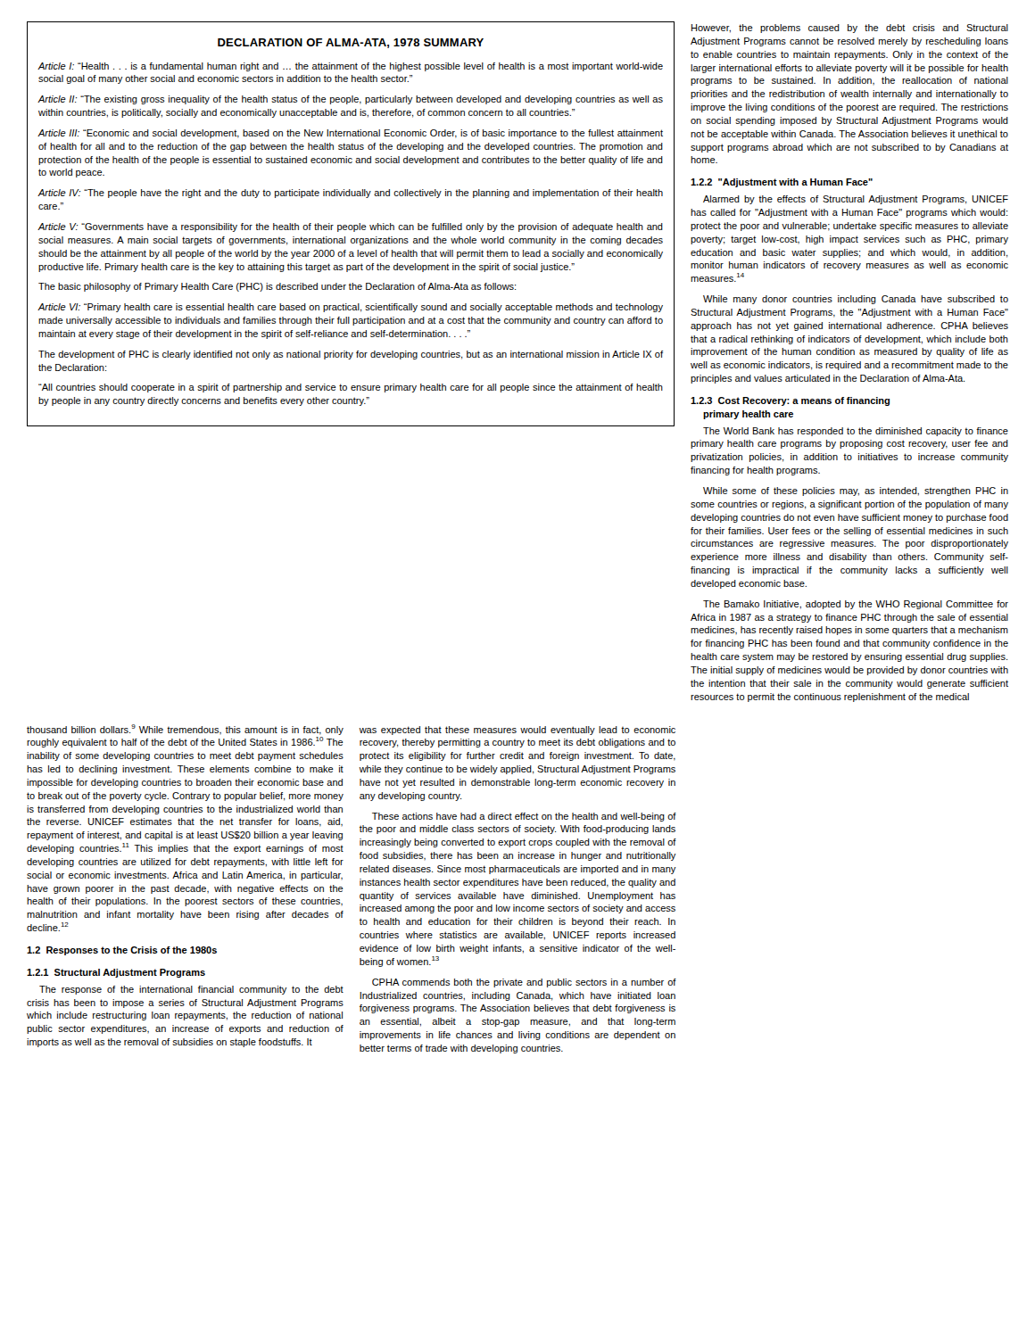DECLARATION OF ALMA-ATA, 1978 SUMMARY
Article I: “Health . . . is a fundamental human right and … the attainment of the highest possible level of health is a most important world-wide social goal of many other social and economic sectors in addition to the health sector.”
Article II: “The existing gross inequality of the health status of the people, particularly between developed and developing countries as well as within countries, is politically, socially and economically unacceptable and is, therefore, of common concern to all countries.”
Article III: “Economic and social development, based on the New International Economic Order, is of basic importance to the fullest attainment of health for all and to the reduction of the gap between the health status of the developing and the developed countries. The promotion and protection of the health of the people is essential to sustained economic and social development and contributes to the better quality of life and to world peace.
Article IV: “The people have the right and the duty to participate individually and collectively in the planning and implementation of their health care.”
Article V: “Governments have a responsibility for the health of their people which can be fulfilled only by the provision of adequate health and social measures. A main social targets of governments, international organizations and the whole world community in the coming decades should be the attainment by all people of the world by the year 2000 of a level of health that will permit them to lead a socially and economically productive life. Primary health care is the key to attaining this target as part of the development in the spirit of social justice.”
The basic philosophy of Primary Health Care (PHC) is described under the Declaration of Alma-Ata as follows:
Article VI: “Primary health care is essential health care based on practical, scientifically sound and socially acceptable methods and technology made universally accessible to individuals and families through their full participation and at a cost that the community and country can afford to maintain at every stage of their development in the spirit of self-reliance and self-determination. . . .”
The development of PHC is clearly identified not only as national priority for developing countries, but as an international mission in Article IX of the Declaration:
“All countries should cooperate in a spirit of partnership and service to ensure primary health care for all people since the attainment of health by people in any country directly concerns and benefits every other country.”
However, the problems caused by the debt crisis and Structural Adjustment Programs cannot be resolved merely by rescheduling loans to enable countries to maintain repayments. Only in the context of the larger international efforts to alleviate poverty will it be possible for health programs to be sustained. In addition, the reallocation of national priorities and the redistribution of wealth internally and internationally to improve the living conditions of the poorest are required. The restrictions on social spending imposed by Structural Adjustment Programs would not be acceptable within Canada. The Association believes it unethical to support programs abroad which are not subscribed to by Canadians at home.
1.2.2 "Adjustment with a Human Face"
Alarmed by the effects of Structural Adjustment Programs, UNICEF has called for "Adjustment with a Human Face" programs which would: protect the poor and vulnerable; undertake specific measures to alleviate poverty; target low-cost, high impact services such as PHC, primary education and basic water supplies; and which would, in addition, monitor human indicators of recovery measures as well as economic measures.14
While many donor countries including Canada have subscribed to Structural Adjustment Programs, the "Adjustment with a Human Face" approach has not yet gained international adherence. CPHA believes that a radical rethinking of indicators of development, which include both improvement of the human condition as measured by quality of life as well as economic indicators, is required and a recommitment made to the principles and values articulated in the Declaration of Alma-Ata.
1.2.3 Cost Recovery: a means of financing
primary health care
The World Bank has responded to the diminished capacity to finance primary health care programs by proposing cost recovery, user fee and privatization policies, in addition to initiatives to increase community financing for health programs.
While some of these policies may, as intended, strengthen PHC in some countries or regions, a significant portion of the population of many developing countries do not even have sufficient money to purchase food for their families. User fees or the selling of essential medicines in such circumstances are regressive measures. The poor disproportionately experience more illness and disability than others. Community self-financing is impractical if the community lacks a sufficiently well developed economic base.
The Bamako Initiative, adopted by the WHO Regional Committee for Africa in 1987 as a strategy to finance PHC through the sale of essential medicines, has recently raised hopes in some quarters that a mechanism for financing PHC has been found and that community confidence in the health care system may be restored by ensuring essential drug supplies. The initial supply of medicines would be provided by donor countries with the intention that their sale in the community would generate sufficient resources to permit the continuous replenishment of the medical
thousand billion dollars.9 While tremendous, this amount is in fact, only roughly equivalent to half of the debt of the United States in 1986.10 The inability of some developing countries to meet debt payment schedules has led to declining investment. These elements combine to make it impossible for developing countries to broaden their economic base and to break out of the poverty cycle. Contrary to popular belief, more money is transferred from developing countries to the industrialized world than the reverse. UNICEF estimates that the net transfer for loans, aid, repayment of interest, and capital is at least US$20 billion a year leaving developing countries.11 This implies that the export earnings of most developing countries are utilized for debt repayments, with little left for social or economic investments. Africa and Latin America, in particular, have grown poorer in the past decade, with negative effects on the health of their populations. In the poorest sectors of these countries, malnutrition and infant mortality have been rising after decades of decline.12
1.2 Responses to the Crisis of the 1980s
1.2.1 Structural Adjustment Programs
The response of the international financial community to the debt crisis has been to impose a series of Structural Adjustment Programs which include restructuring loan repayments, the reduction of national public sector expenditures, an increase of exports and reduction of imports as well as the removal of subsidies on staple foodstuffs. It
was expected that these measures would eventually lead to economic recovery, thereby permitting a country to meet its debt obligations and to protect its eligibility for further credit and foreign investment. To date, while they continue to be widely applied, Structural Adjustment Programs have not yet resulted in demonstrable long-term economic recovery in any developing country.
These actions have had a direct effect on the health and well-being of the poor and middle class sectors of society. With food-producing lands increasingly being converted to export crops coupled with the removal of food subsidies, there has been an increase in hunger and nutritionally related diseases. Since most pharmaceuticals are imported and in many instances health sector expenditures have been reduced, the quality and quantity of services available have diminished. Unemployment has increased among the poor and low income sectors of society and access to health and education for their children is beyond their reach. In countries where statistics are available, UNICEF reports increased evidence of low birth weight infants, a sensitive indicator of the well-being of women.13
CPHA commends both the private and public sectors in a number of Industrialized countries, including Canada, which have initiated loan forgiveness programs. The Association believes that debt forgiveness is an essential, albeit a stop-gap measure, and that long-term improvements in life chances and living conditions are dependent on better terms of trade with developing countries.